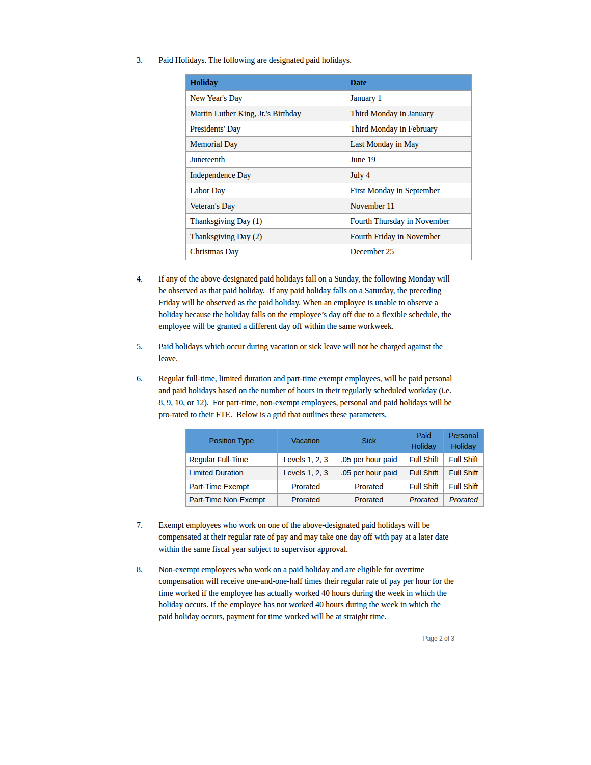3.
Paid Holidays. The following are designated paid holidays.
| Holiday | Date |
| --- | --- |
| New Year's Day | January 1 |
| Martin Luther King, Jr.'s Birthday | Third Monday in January |
| Presidents' Day | Third Monday in February |
| Memorial Day | Last Monday in May |
| Juneteenth | June 19 |
| Independence Day | July 4 |
| Labor Day | First Monday in September |
| Veteran's Day | November 11 |
| Thanksgiving Day (1) | Fourth Thursday in November |
| Thanksgiving Day (2) | Fourth Friday in November |
| Christmas Day | December 25 |
4.
If any of the above-designated paid holidays fall on a Sunday, the following Monday will be observed as that paid holiday. If any paid holiday falls on a Saturday, the preceding Friday will be observed as the paid holiday. When an employee is unable to observe a holiday because the holiday falls on the employee’s day off due to a flexible schedule, the employee will be granted a different day off within the same workweek.
5.
Paid holidays which occur during vacation or sick leave will not be charged against the leave.
6.
Regular full-time, limited duration and part-time exempt employees, will be paid personal and paid holidays based on the number of hours in their regularly scheduled workday (i.e. 8, 9, 10, or 12). For part-time, non-exempt employees, personal and paid holidays will be pro-rated to their FTE. Below is a grid that outlines these parameters.
| Position Type | Vacation | Sick | Paid Holiday | Personal Holiday |
| --- | --- | --- | --- | --- |
| Regular Full-Time | Levels 1, 2, 3 | .05 per hour paid | Full Shift | Full Shift |
| Limited Duration | Levels 1, 2, 3 | .05 per hour paid | Full Shift | Full Shift |
| Part-Time Exempt | Prorated | Prorated | Full Shift | Full Shift |
| Part-Time Non-Exempt | Prorated | Prorated | Prorated | Prorated |
7.
Exempt employees who work on one of the above-designated paid holidays will be compensated at their regular rate of pay and may take one day off with pay at a later date within the same fiscal year subject to supervisor approval.
8.
Non-exempt employees who work on a paid holiday and are eligible for overtime compensation will receive one-and-one-half times their regular rate of pay per hour for the time worked if the employee has actually worked 40 hours during the week in which the holiday occurs. If the employee has not worked 40 hours during the week in which the paid holiday occurs, payment for time worked will be at straight time.
Page 2 of 3